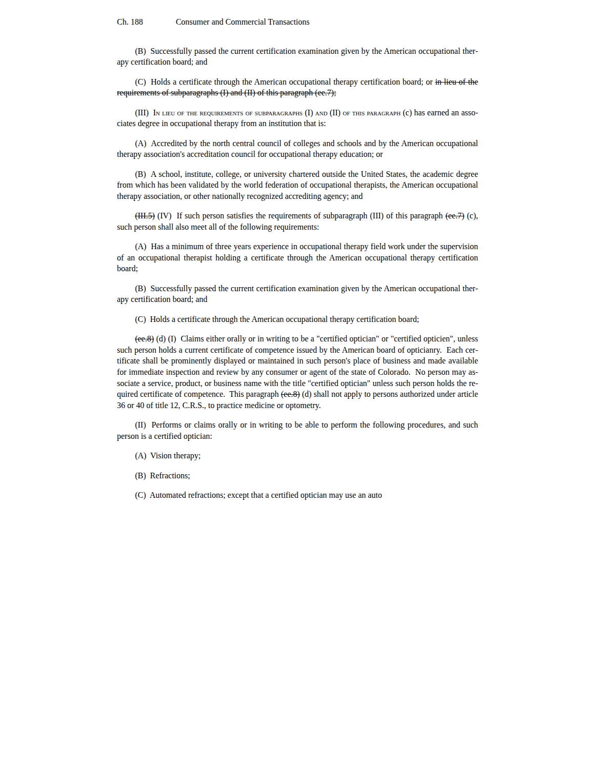Ch. 188 Consumer and Commercial Transactions
(B) Successfully passed the current certification examination given by the American occupational therapy certification board; and
(C) Holds a certificate through the American occupational therapy certification board; or in lieu of the requirements of subparagraphs (I) and (II) of this paragraph (ee.7);
(III) In lieu of the requirements of subparagraphs (I) and (II) of this paragraph (c) has earned an associates degree in occupational therapy from an institution that is:
(A) Accredited by the north central council of colleges and schools and by the American occupational therapy association's accreditation council for occupational therapy education; or
(B) A school, institute, college, or university chartered outside the United States, the academic degree from which has been validated by the world federation of occupational therapists, the American occupational therapy association, or other nationally recognized accrediting agency; and
(III.5) (IV) If such person satisfies the requirements of subparagraph (III) of this paragraph (ee.7) (c), such person shall also meet all of the following requirements:
(A) Has a minimum of three years experience in occupational therapy field work under the supervision of an occupational therapist holding a certificate through the American occupational therapy certification board;
(B) Successfully passed the current certification examination given by the American occupational therapy certification board; and
(C) Holds a certificate through the American occupational therapy certification board;
(ee.8) (d) (I) Claims either orally or in writing to be a "certified optician" or "certified opticien", unless such person holds a current certificate of competence issued by the American board of opticianry. Each certificate shall be prominently displayed or maintained in such person's place of business and made available for immediate inspection and review by any consumer or agent of the state of Colorado. No person may associate a service, product, or business name with the title "certified optician" unless such person holds the required certificate of competence. This paragraph (ee.8) (d) shall not apply to persons authorized under article 36 or 40 of title 12, C.R.S., to practice medicine or optometry.
(II) Performs or claims orally or in writing to be able to perform the following procedures, and such person is a certified optician:
(A) Vision therapy;
(B) Refractions;
(C) Automated refractions; except that a certified optician may use an auto